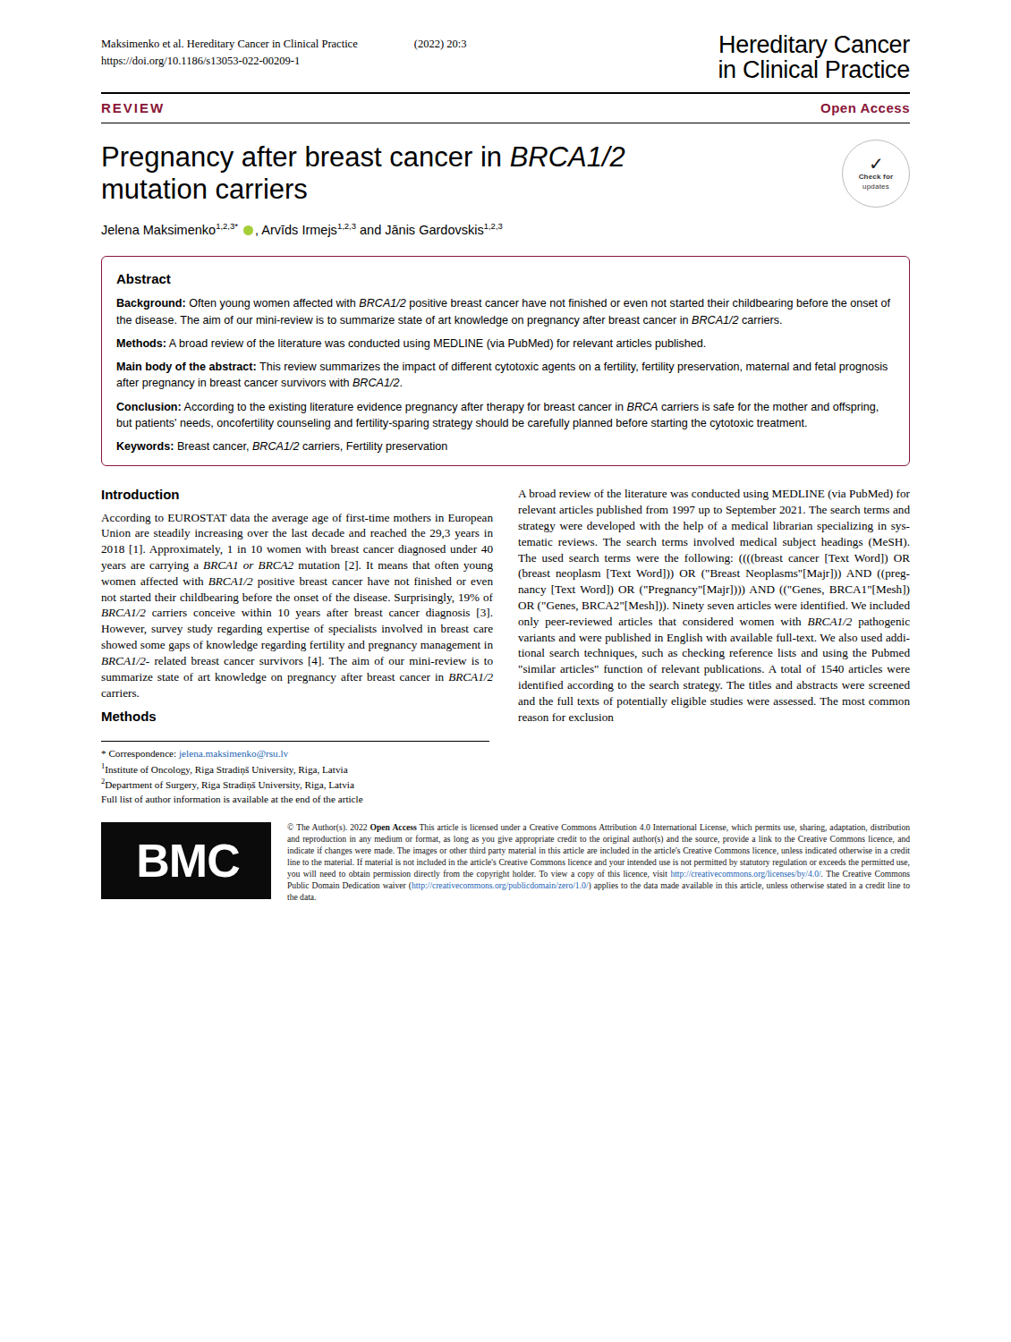Maksimenko et al. Hereditary Cancer in Clinical Practice (2022) 20:3 https://doi.org/10.1186/s13053-022-00209-1
Hereditary Cancer
in Clinical Practice
REVIEW
Open Access
Pregnancy after breast cancer in BRCA1/2
mutation carriers
✓
Check for
updates
Jelena Maksimenko1,2,3* , Arvīds Irmejs1,2,3 and Jānis Gardovskis1,2,3
Abstract
Background: Often young women affected with BRCA1/2 positive breast cancer have not finished or even not started their childbearing before the onset of the disease. The aim of our mini-review is to summarize state of art knowledge on pregnancy after breast cancer in BRCA1/2 carriers.
Methods: A broad review of the literature was conducted using MEDLINE (via PubMed) for relevant articles published.
Main body of the abstract: This review summarizes the impact of different cytotoxic agents on a fertility, fertility preservation, maternal and fetal prognosis after pregnancy in breast cancer survivors with BRCA1/2.
Conclusion: According to the existing literature evidence pregnancy after therapy for breast cancer in BRCA carriers is safe for the mother and offspring, but patients' needs, oncofertility counseling and fertility-sparing strategy should be carefully planned before starting the cytotoxic treatment.
Keywords: Breast cancer, BRCA1/2 carriers, Fertility preservation
Introduction
According to EUROSTAT data the average age of first-time mothers in European Union are steadily increasing over the last decade and reached the 29,3 years in 2018 [1]. Approximately, 1 in 10 women with breast cancer diagnosed under 40 years are carrying a BRCA1 or BRCA2 mutation [2]. It means that often young women affected with BRCA1/2 positive breast cancer have not finished or even not started their childbearing before the onset of the disease. Surprisingly, 19% of BRCA1/2 carriers conceive within 10 years after breast cancer diagnosis [3]. However, survey study regarding expertise of specialists involved in breast care showed some gaps of knowledge regarding fertility and pregnancy management in BRCA1/2- related breast cancer survivors [4]. The aim of our mini-review is to summarize state of art knowledge on pregnancy after breast cancer in BRCA1/2 carriers.
Methods
A broad review of the literature was conducted using MEDLINE (via PubMed) for relevant articles published from 1997 up to September 2021. The search terms and strategy were developed with the help of a medical librarian specializing in systematic reviews. The search terms involved medical subject headings (MeSH). The used search terms were the following: ((((breast cancer [Text Word]) OR (breast neoplasm [Text Word])) OR ("Breast Neoplasms"[Majr])) AND ((pregnancy [Text Word]) OR ("Pregnancy"[Majr]))) AND (("Genes, BRCA1"[Mesh]) OR ("Genes, BRCA2"[Mesh])). Ninety seven articles were identified. We included only peer-reviewed articles that considered women with BRCA1/2 pathogenic variants and were published in English with available full-text. We also used additional search techniques, such as checking reference lists and using the Pubmed "similar articles" function of relevant publications. A total of 1540 articles were identified according to the search strategy. The titles and abstracts were screened and the full texts of potentially eligible studies were assessed. The most common reason for exclusion
* Correspondence: jelena.maksimenko@rsu.lv
1Institute of Oncology, Riga Stradiņš University, Riga, Latvia
2Department of Surgery, Riga Stradiņš University, Riga, Latvia
Full list of author information is available at the end of the article
BMC
© The Author(s). 2022 Open Access This article is licensed under a Creative Commons Attribution 4.0 International License, which permits use, sharing, adaptation, distribution and reproduction in any medium or format, as long as you give appropriate credit to the original author(s) and the source, provide a link to the Creative Commons licence, and indicate if changes were made. The images or other third party material in this article are included in the article's Creative Commons licence, unless indicated otherwise in a credit line to the material. If material is not included in the article's Creative Commons licence and your intended use is not permitted by statutory regulation or exceeds the permitted use, you will need to obtain permission directly from the copyright holder. To view a copy of this licence, visit http://creativecommons.org/licenses/by/4.0/. The Creative Commons Public Domain Dedication waiver (http://creativecommons.org/publicdomain/zero/1.0/) applies to the data made available in this article, unless otherwise stated in a credit line to the data.